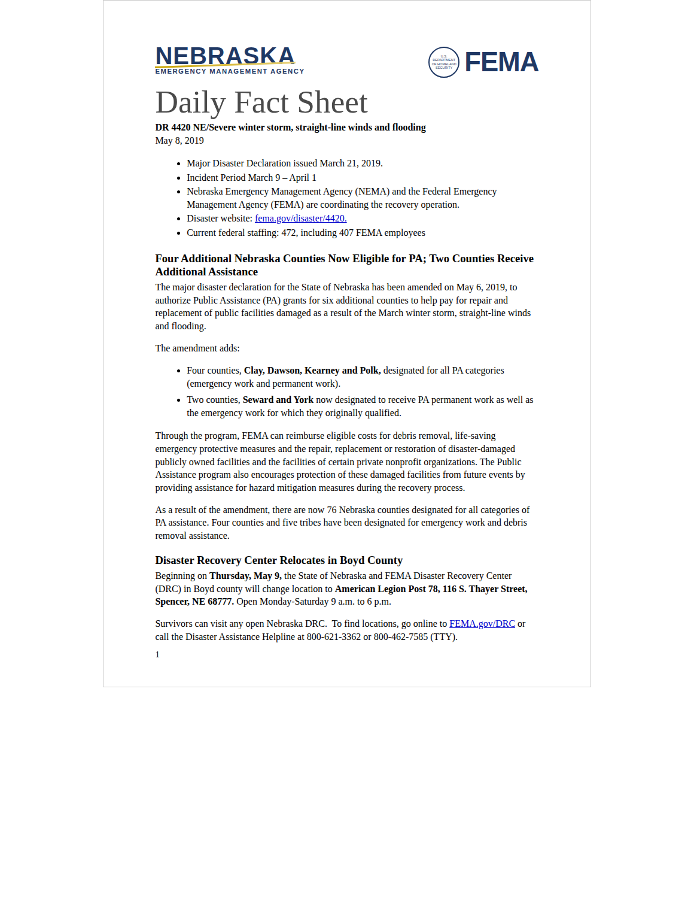NEBRASKA
EMERGENCY MANAGEMENT AGENCY
U.S. DEPARTMENT OF HOMELAND SECURITY
FEMA
Daily Fact Sheet
DR 4420 NE/Severe winter storm, straight-line winds and flooding
May 8, 2019
Major Disaster Declaration issued March 21, 2019.
Incident Period March 9 – April 1
Nebraska Emergency Management Agency (NEMA) and the Federal Emergency Management Agency (FEMA) are coordinating the recovery operation.
Disaster website: fema.gov/disaster/4420.
Current federal staffing: 472, including 407 FEMA employees
Four Additional Nebraska Counties Now Eligible for PA; Two Counties Receive Additional Assistance
The major disaster declaration for the State of Nebraska has been amended on May 6, 2019, to authorize Public Assistance (PA) grants for six additional counties to help pay for repair and replacement of public facilities damaged as a result of the March winter storm, straight-line winds and flooding.
The amendment adds:
Four counties, Clay, Dawson, Kearney and Polk, designated for all PA categories (emergency work and permanent work).
Two counties, Seward and York now designated to receive PA permanent work as well as the emergency work for which they originally qualified.
Through the program, FEMA can reimburse eligible costs for debris removal, life-saving emergency protective measures and the repair, replacement or restoration of disaster-damaged publicly owned facilities and the facilities of certain private nonprofit organizations. The Public Assistance program also encourages protection of these damaged facilities from future events by providing assistance for hazard mitigation measures during the recovery process.
As a result of the amendment, there are now 76 Nebraska counties designated for all categories of PA assistance. Four counties and five tribes have been designated for emergency work and debris removal assistance.
Disaster Recovery Center Relocates in Boyd County
Beginning on Thursday, May 9, the State of Nebraska and FEMA Disaster Recovery Center (DRC) in Boyd county will change location to American Legion Post 78, 116 S. Thayer Street, Spencer, NE 68777. Open Monday-Saturday 9 a.m. to 6 p.m.
Survivors can visit any open Nebraska DRC. To find locations, go online to FEMA.gov/DRC or call the Disaster Assistance Helpline at 800-621-3362 or 800-462-7585 (TTY).
1